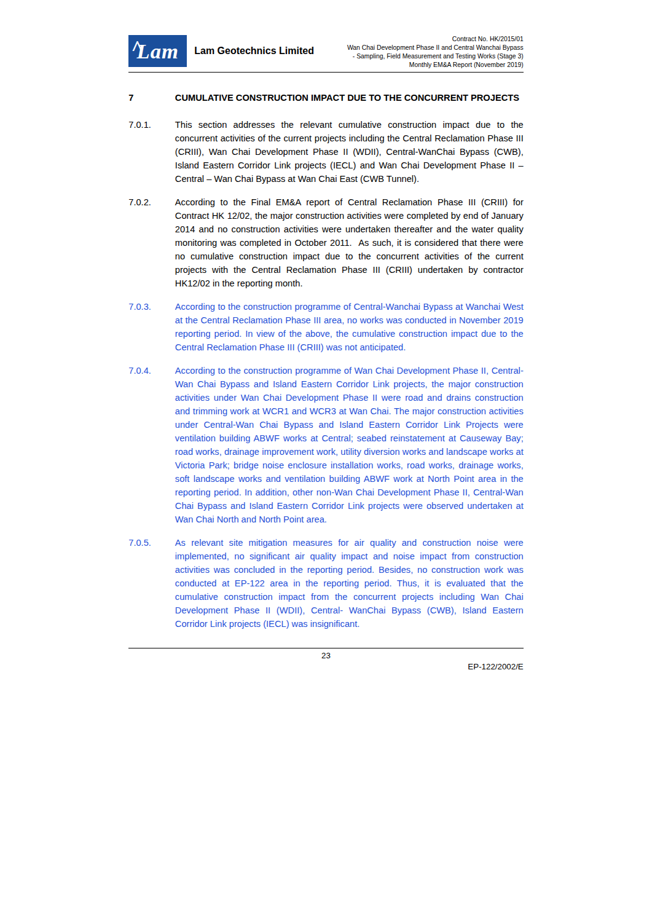^ Lam
Lam Geotechnics Limited
Contract No. HK/2015/01
Wan Chai Development Phase II and Central Wanchai Bypass
- Sampling, Field Measurement and Testing Works (Stage 3)
Monthly EM&A Report (November 2019)
7 CUMULATIVE CONSTRUCTION IMPACT DUE TO THE CONCURRENT PROJECTS
7.0.1. This section addresses the relevant cumulative construction impact due to the concurrent activities of the current projects including the Central Reclamation Phase III (CRIII), Wan Chai Development Phase II (WDII), Central-WanChai Bypass (CWB), Island Eastern Corridor Link projects (IECL) and Wan Chai Development Phase II – Central – Wan Chai Bypass at Wan Chai East (CWB Tunnel).
7.0.2. According to the Final EM&A report of Central Reclamation Phase III (CRIII) for Contract HK 12/02, the major construction activities were completed by end of January 2014 and no construction activities were undertaken thereafter and the water quality monitoring was completed in October 2011. As such, it is considered that there were no cumulative construction impact due to the concurrent activities of the current projects with the Central Reclamation Phase III (CRIII) undertaken by contractor HK12/02 in the reporting month.
7.0.3. According to the construction programme of Central-Wanchai Bypass at Wanchai West at the Central Reclamation Phase III area, no works was conducted in November 2019 reporting period. In view of the above, the cumulative construction impact due to the Central Reclamation Phase III (CRIII) was not anticipated.
7.0.4. According to the construction programme of Wan Chai Development Phase II, Central-Wan Chai Bypass and Island Eastern Corridor Link projects, the major construction activities under Wan Chai Development Phase II were road and drains construction and trimming work at WCR1 and WCR3 at Wan Chai. The major construction activities under Central-Wan Chai Bypass and Island Eastern Corridor Link Projects were ventilation building ABWF works at Central; seabed reinstatement at Causeway Bay; road works, drainage improvement work, utility diversion works and landscape works at Victoria Park; bridge noise enclosure installation works, road works, drainage works, soft landscape works and ventilation building ABWF work at North Point area in the reporting period. In addition, other non-Wan Chai Development Phase II, Central-Wan Chai Bypass and Island Eastern Corridor Link projects were observed undertaken at Wan Chai North and North Point area.
7.0.5. As relevant site mitigation measures for air quality and construction noise were implemented, no significant air quality impact and noise impact from construction activities was concluded in the reporting period. Besides, no construction work was conducted at EP-122 area in the reporting period. Thus, it is evaluated that the cumulative construction impact from the concurrent projects including Wan Chai Development Phase II (WDII), Central- WanChai Bypass (CWB), Island Eastern Corridor Link projects (IECL) was insignificant.
23 EP-122/2002/E